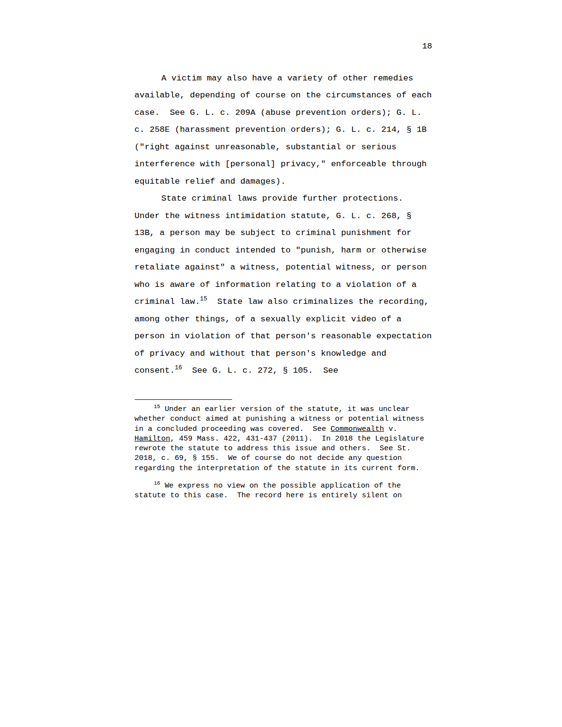18
A victim may also have a variety of other remedies available, depending of course on the circumstances of each case. See G. L. c. 209A (abuse prevention orders); G. L. c. 258E (harassment prevention orders); G. L. c. 214, § 1B ("right against unreasonable, substantial or serious interference with [personal] privacy," enforceable through equitable relief and damages).
State criminal laws provide further protections. Under the witness intimidation statute, G. L. c. 268, § 13B, a person may be subject to criminal punishment for engaging in conduct intended to "punish, harm or otherwise retaliate against" a witness, potential witness, or person who is aware of information relating to a violation of a criminal law.15 State law also criminalizes the recording, among other things, of a sexually explicit video of a person in violation of that person's reasonable expectation of privacy and without that person's knowledge and consent.16 See G. L. c. 272, § 105. See
15 Under an earlier version of the statute, it was unclear whether conduct aimed at punishing a witness or potential witness in a concluded proceeding was covered. See Commonwealth v. Hamilton, 459 Mass. 422, 431-437 (2011). In 2018 the Legislature rewrote the statute to address this issue and others. See St. 2018, c. 69, § 155. We of course do not decide any question regarding the interpretation of the statute in its current form.
16 We express no view on the possible application of the statute to this case. The record here is entirely silent on